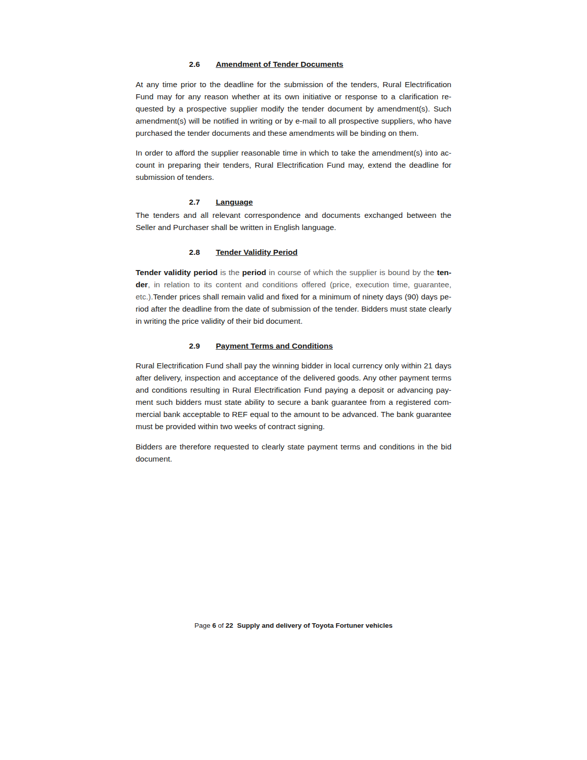2.6 Amendment of Tender Documents
At any time prior to the deadline for the submission of the tenders, Rural Electrification Fund may for any reason whether at its own initiative or response to a clarification requested by a prospective supplier modify the tender document by amendment(s). Such amendment(s) will be notified in writing or by e-mail to all prospective suppliers, who have purchased the tender documents and these amendments will be binding on them.
In order to afford the supplier reasonable time in which to take the amendment(s) into account in preparing their tenders, Rural Electrification Fund may, extend the deadline for submission of tenders.
2.7 Language
The tenders and all relevant correspondence and documents exchanged between the Seller and Purchaser shall be written in English language.
2.8 Tender Validity Period
Tender validity period is the period in course of which the supplier is bound by the tender, in relation to its content and conditions offered (price, execution time, guarantee, etc.). Tender prices shall remain valid and fixed for a minimum of ninety days (90) days period after the deadline from the date of submission of the tender. Bidders must state clearly in writing the price validity of their bid document.
2.9 Payment Terms and Conditions
Rural Electrification Fund shall pay the winning bidder in local currency only within 21 days after delivery, inspection and acceptance of the delivered goods. Any other payment terms and conditions resulting in Rural Electrification Fund paying a deposit or advancing payment such bidders must state ability to secure a bank guarantee from a registered commercial bank acceptable to REF equal to the amount to be advanced. The bank guarantee must be provided within two weeks of contract signing.
Bidders are therefore requested to clearly state payment terms and conditions in the bid document.
Page 6 of 22 Supply and delivery of Toyota Fortuner vehicles